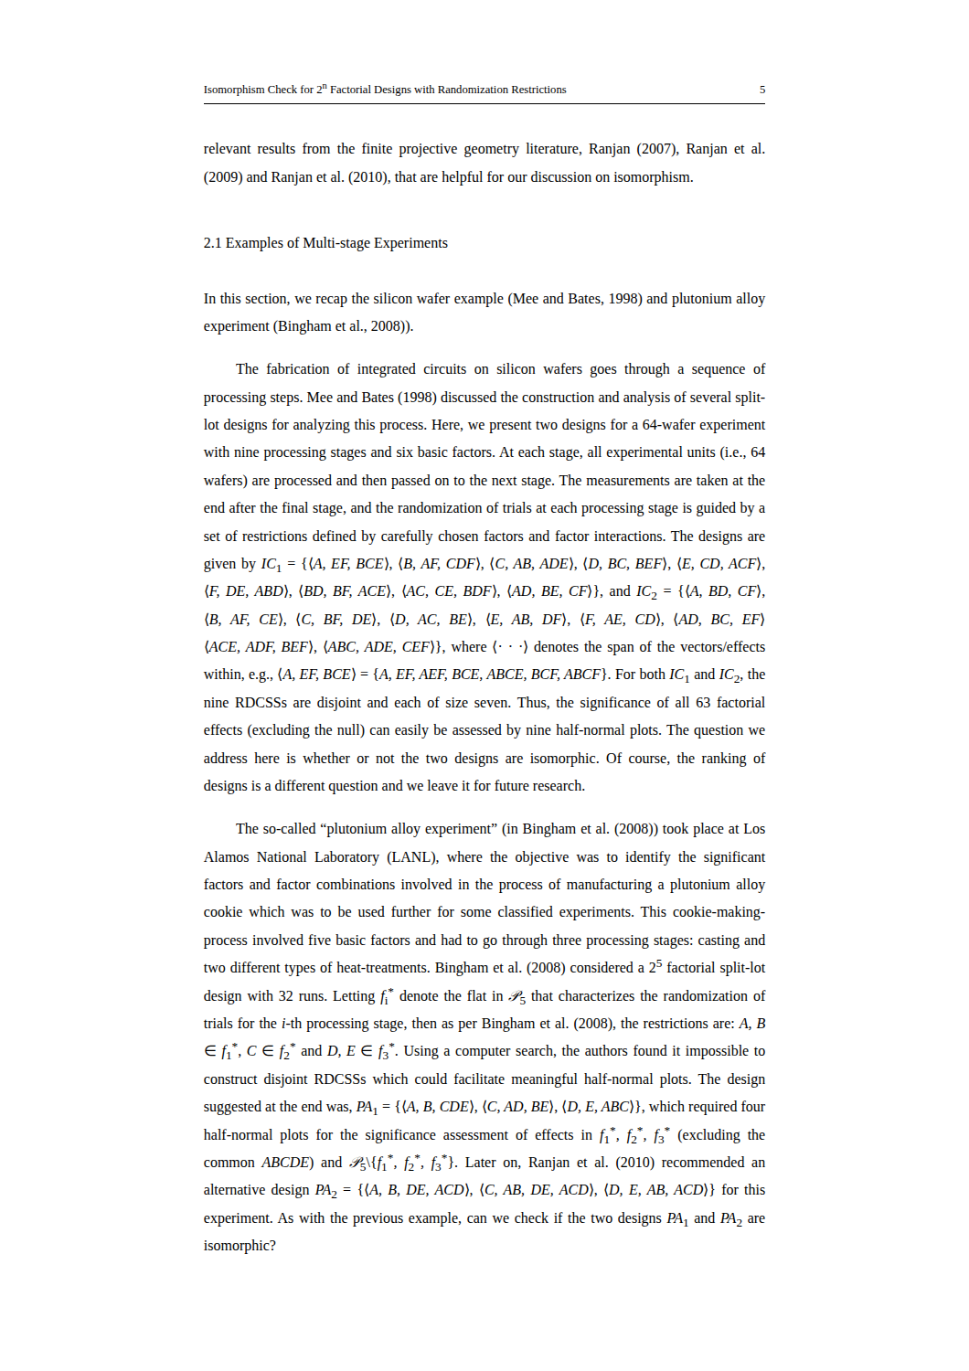Isomorphism Check for 2n Factorial Designs with Randomization Restrictions 5
relevant results from the finite projective geometry literature, Ranjan (2007), Ranjan et al. (2009) and Ranjan et al. (2010), that are helpful for our discussion on isomorphism.
2.1 Examples of Multi-stage Experiments
In this section, we recap the silicon wafer example (Mee and Bates, 1998) and plutonium alloy experiment (Bingham et al., 2008)).
The fabrication of integrated circuits on silicon wafers goes through a sequence of processing steps. Mee and Bates (1998) discussed the construction and analysis of several split-lot designs for analyzing this process. Here, we present two designs for a 64-wafer experiment with nine processing stages and six basic factors. At each stage, all experimental units (i.e., 64 wafers) are processed and then passed on to the next stage. The measurements are taken at the end after the final stage, and the randomization of trials at each processing stage is guided by a set of restrictions defined by carefully chosen factors and factor interactions. The designs are given by IC1 = {⟨A, EF, BCE⟩, ⟨B, AF, CDF⟩, ⟨C, AB, ADE⟩, ⟨D, BC, BEF⟩, ⟨E, CD, ACF⟩, ⟨F, DE, ABD⟩, ⟨BD, BF, ACE⟩, ⟨AC, CE, BDF⟩, ⟨AD, BE, CF⟩}, and IC2 = {⟨A, BD, CF⟩, ⟨B, AF, CE⟩, ⟨C, BF, DE⟩, ⟨D, AC, BE⟩, ⟨E, AB, DF⟩, ⟨F, AE, CD⟩, ⟨AD, BC, EF⟩ ⟨ACE, ADF, BEF⟩, ⟨ABC, ADE, CEF⟩}, where ⟨· · ·⟩ denotes the span of the vectors/effects within, e.g., ⟨A, EF, BCE⟩ = {A, EF, AEF, BCE, ABCE, BCF, ABCF}. For both IC1 and IC2, the nine RDCSSs are disjoint and each of size seven. Thus, the significance of all 63 factorial effects (excluding the null) can easily be assessed by nine half-normal plots. The question we address here is whether or not the two designs are isomorphic. Of course, the ranking of designs is a different question and we leave it for future research.
The so-called “plutonium alloy experiment” (in Bingham et al. (2008)) took place at Los Alamos National Laboratory (LANL), where the objective was to identify the significant factors and factor combinations involved in the process of manufacturing a plutonium alloy cookie which was to be used further for some classified experiments. This cookie-making-process involved five basic factors and had to go through three processing stages: casting and two different types of heat-treatments. Bingham et al. (2008) considered a 25 factorial split-lot design with 32 runs. Letting fi* denote the flat in 𝒫5 that characterizes the randomization of trials for the i-th processing stage, then as per Bingham et al. (2008), the restrictions are: A, B ∈ f1*, C ∈ f2* and D, E ∈ f3*. Using a computer search, the authors found it impossible to construct disjoint RDCSSs which could facilitate meaningful half-normal plots. The design suggested at the end was, PA1 = {⟨A, B, CDE⟩, ⟨C, AD, BE⟩, ⟨D, E, ABC⟩}, which required four half-normal plots for the significance assessment of effects in f1*, f2*, f3* (excluding the common ABCDE) and 𝒫5\{f1*, f2*, f3*}. Later on, Ranjan et al. (2010) recommended an alternative design PA2 = {⟨A, B, DE, ACD⟩, ⟨C, AB, DE, ACD⟩, ⟨D, E, AB, ACD⟩} for this experiment. As with the previous example, can we check if the two designs PA1 and PA2 are isomorphic?